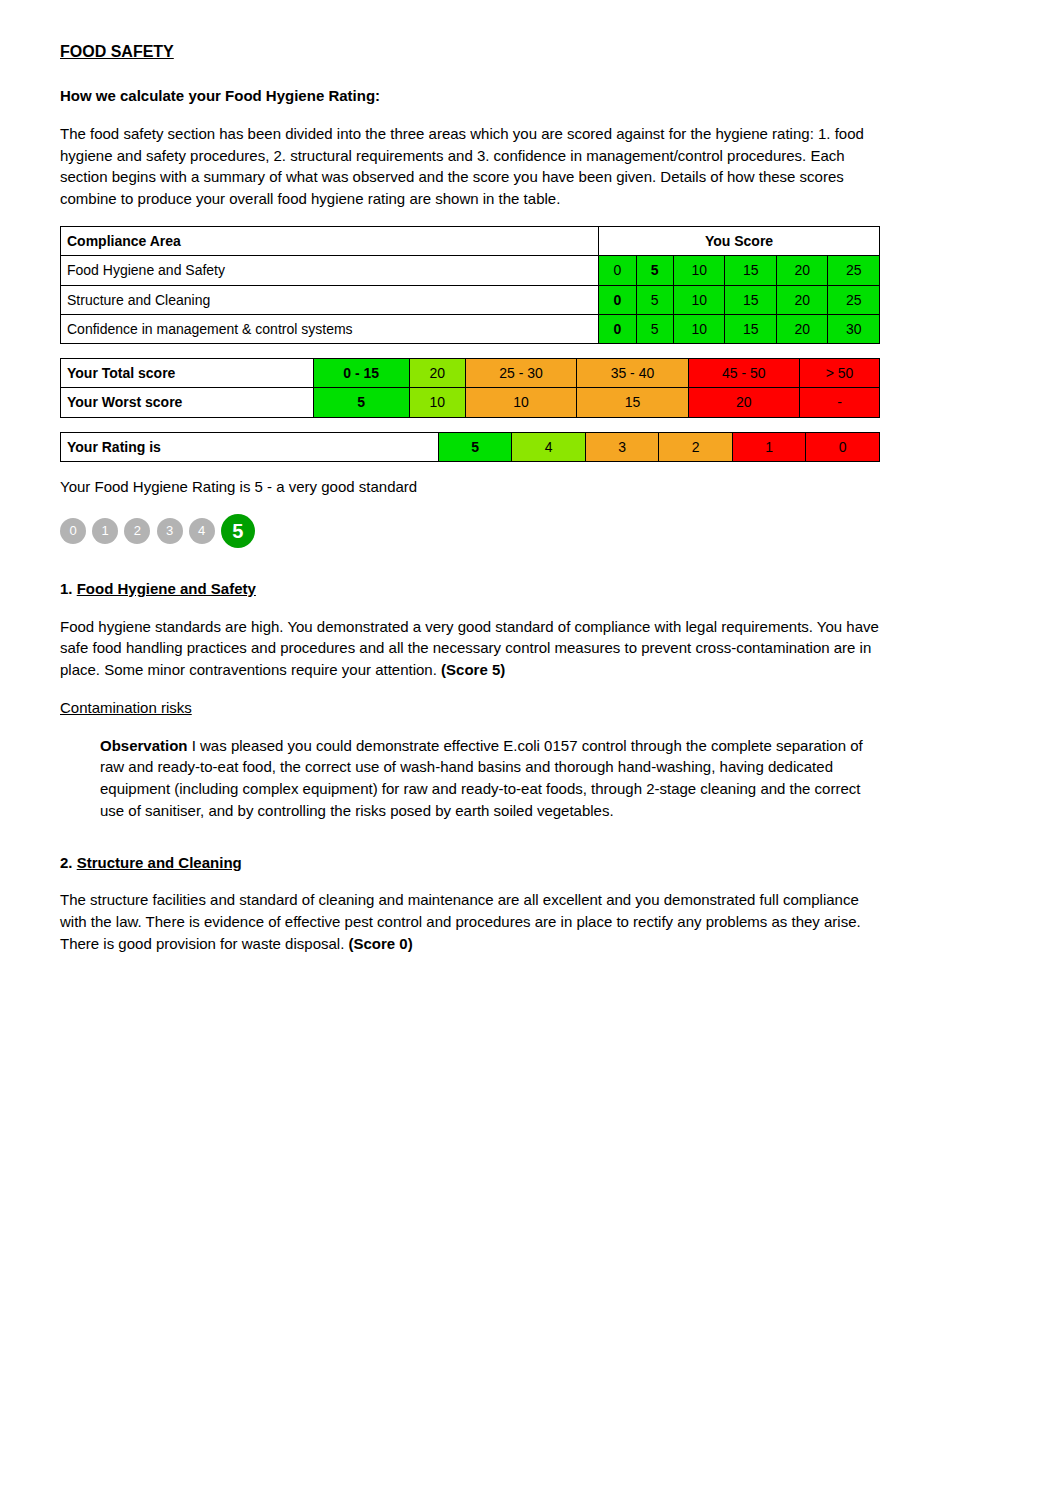FOOD SAFETY
How we calculate your Food Hygiene Rating:
The food safety section has been divided into the three areas which you are scored against for the hygiene rating: 1. food hygiene and safety procedures, 2. structural requirements and 3. confidence in management/control procedures. Each section begins with a summary of what was observed and the score you have been given. Details of how these scores combine to produce your overall food hygiene rating are shown in the table.
| Compliance Area | You Score |
| --- | --- |
| Food Hygiene and Safety | 0 | 5 | 10 | 15 | 20 | 25 |
| Structure and Cleaning | 0 | 5 | 10 | 15 | 20 | 25 |
| Confidence in management & control systems | 0 | 5 | 10 | 15 | 20 | 30 |
| Your Total score | 0 - 15 | 20 | 25 - 30 | 35 - 40 | 45 - 50 | > 50 |
| Your Worst score | 5 | 10 | 10 | 15 | 20 | - |
| Your Rating is | 5 | 4 | 3 | 2 | 1 | 0 |
Your Food Hygiene Rating is 5 - a very good standard
0 1 2 3 4 5
1. Food Hygiene and Safety
Food hygiene standards are high. You demonstrated a very good standard of compliance with legal requirements. You have safe food handling practices and procedures and all the necessary control measures to prevent cross-contamination are in place. Some minor contraventions require your attention. (Score 5)
Contamination risks
Observation I was pleased you could demonstrate effective E.coli 0157 control through the complete separation of raw and ready-to-eat food, the correct use of wash-hand basins and thorough hand-washing, having dedicated equipment (including complex equipment) for raw and ready-to-eat foods, through 2-stage cleaning and the correct use of sanitiser, and by controlling the risks posed by earth soiled vegetables.
2. Structure and Cleaning
The structure facilities and standard of cleaning and maintenance are all excellent and you demonstrated full compliance with the law. There is evidence of effective pest control and procedures are in place to rectify any problems as they arise. There is good provision for waste disposal. (Score 0)